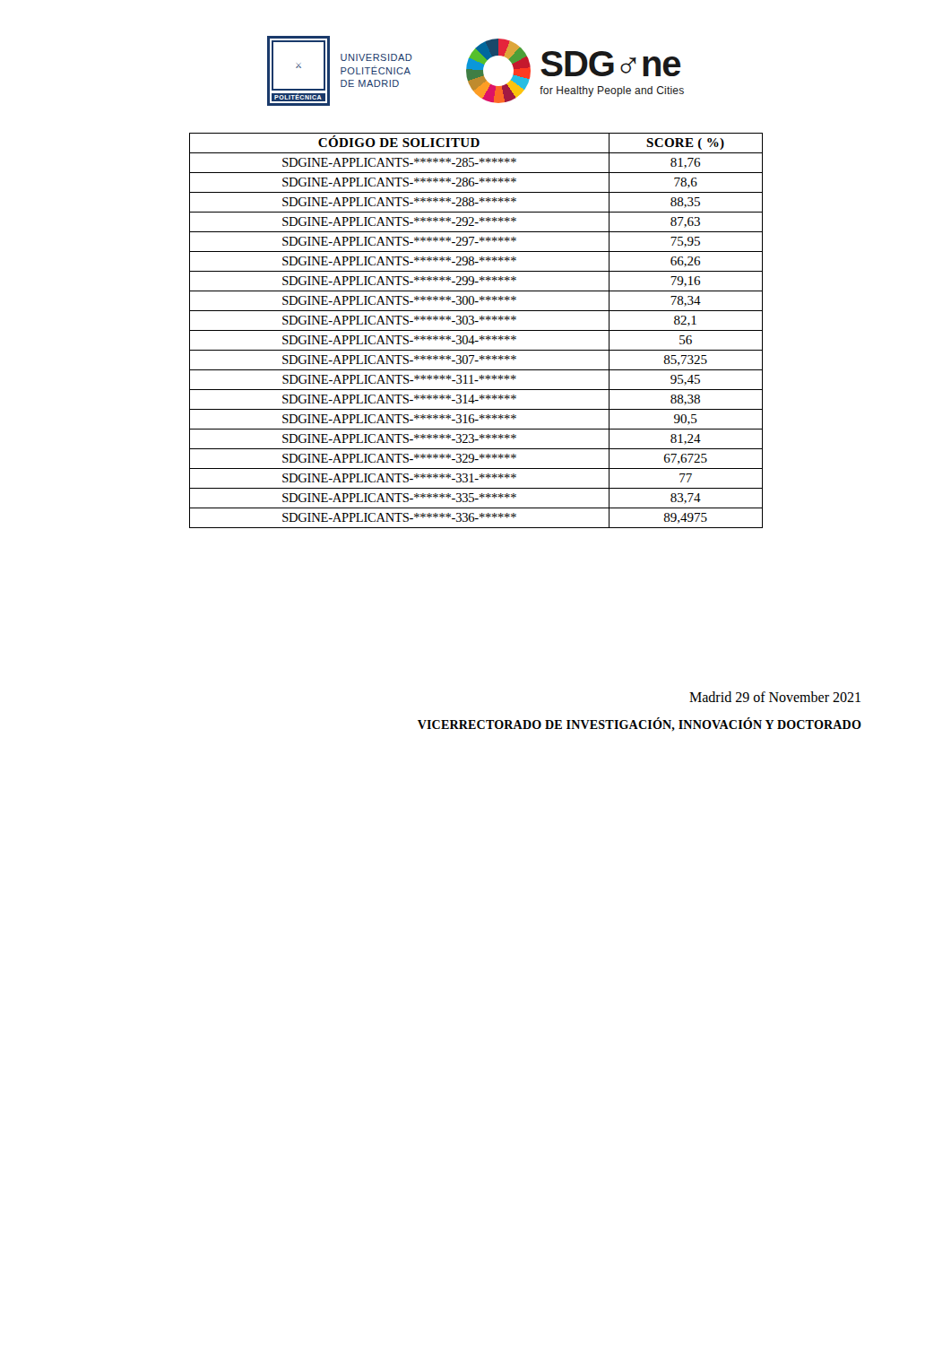⚔
POLITÉCNICA
UNIVERSIDAD
POLITÉCNICA
DE MADRID
SDG♂ne
for Healthy People and Cities
| CÓDIGO DE SOLICITUD | SCORE ( %) |
| --- | --- |
| SDGINE-APPLICANTS-******-285-****** | 81,76 |
| SDGINE-APPLICANTS-******-286-****** | 78,6 |
| SDGINE-APPLICANTS-******-288-****** | 88,35 |
| SDGINE-APPLICANTS-******-292-****** | 87,63 |
| SDGINE-APPLICANTS-******-297-****** | 75,95 |
| SDGINE-APPLICANTS-******-298-****** | 66,26 |
| SDGINE-APPLICANTS-******-299-****** | 79,16 |
| SDGINE-APPLICANTS-******-300-****** | 78,34 |
| SDGINE-APPLICANTS-******-303-****** | 82,1 |
| SDGINE-APPLICANTS-******-304-****** | 56 |
| SDGINE-APPLICANTS-******-307-****** | 85,7325 |
| SDGINE-APPLICANTS-******-311-****** | 95,45 |
| SDGINE-APPLICANTS-******-314-****** | 88,38 |
| SDGINE-APPLICANTS-******-316-****** | 90,5 |
| SDGINE-APPLICANTS-******-323-****** | 81,24 |
| SDGINE-APPLICANTS-******-329-****** | 67,6725 |
| SDGINE-APPLICANTS-******-331-****** | 77 |
| SDGINE-APPLICANTS-******-335-****** | 83,74 |
| SDGINE-APPLICANTS-******-336-****** | 89,4975 |
Madrid 29 of November 2021
VICERRECTORADO DE INVESTIGACIÓN, INNOVACIÓN Y DOCTORADO